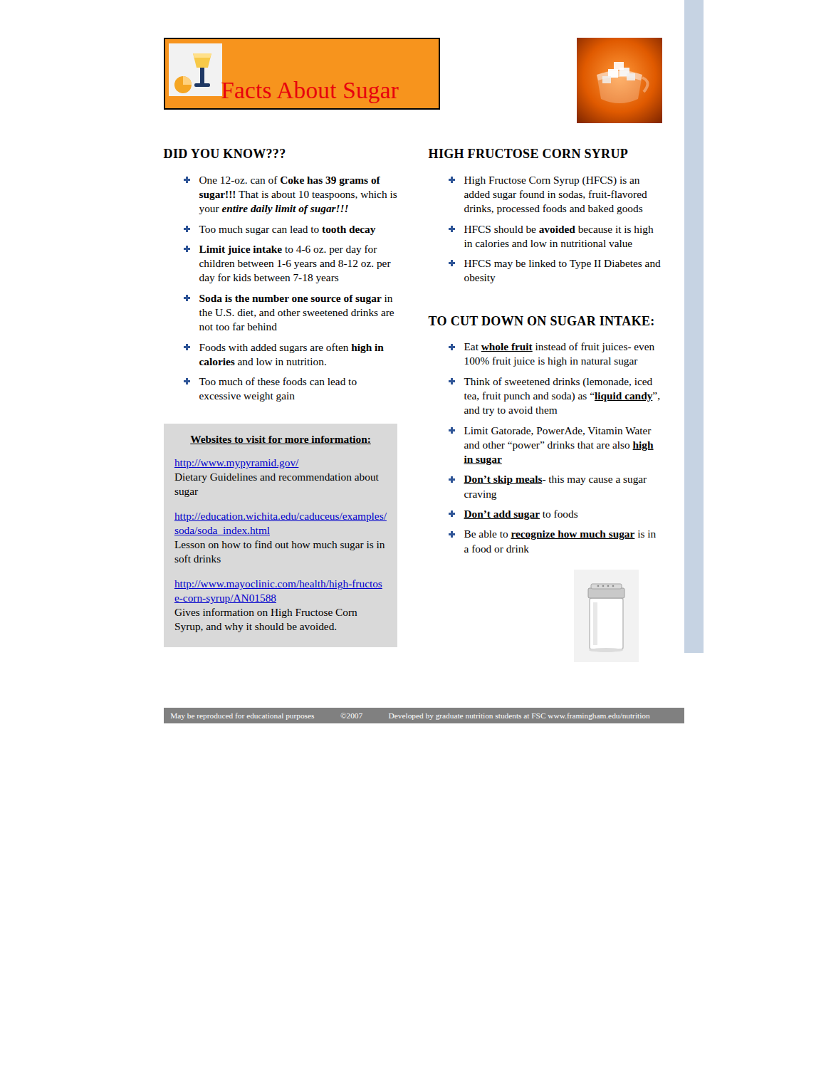Facts About Sugar
DID YOU KNOW???
One 12-oz. can of Coke has 39 grams of sugar!!! That is about 10 teaspoons, which is your entire daily limit of sugar!!!
Too much sugar can lead to tooth decay
Limit juice intake to 4-6 oz. per day for children between 1-6 years and 8-12 oz. per day for kids between 7-18 years
Soda is the number one source of sugar in the U.S. diet, and other sweetened drinks are not too far behind
Foods with added sugars are often high in calories and low in nutrition.
Too much of these foods can lead to excessive weight gain
Websites to visit for more information:
http://www.mypyramid.gov/
Dietary Guidelines and recommendation about sugar
http://education.wichita.edu/caduceus/examples/soda/soda_index.html
Lesson on how to find out how much sugar is in soft drinks
http://www.mayoclinic.com/health/high-fructose-corn-syrup/AN01588
Gives information on High Fructose Corn Syrup, and why it should be avoided.
HIGH FRUCTOSE CORN SYRUP
High Fructose Corn Syrup (HFCS) is an added sugar found in sodas, fruit-flavored drinks, processed foods and baked goods
HFCS should be avoided because it is high in calories and low in nutritional value
HFCS may be linked to Type II Diabetes and obesity
TO CUT DOWN ON SUGAR INTAKE:
Eat whole fruit instead of fruit juices- even 100% fruit juice is high in natural sugar
Think of sweetened drinks (lemonade, iced tea, fruit punch and soda) as “liquid candy”, and try to avoid them
Limit Gatorade, PowerAde, Vitamin Water and other “power” drinks that are also high in sugar
Don’t skip meals- this may cause a sugar craving
Don’t add sugar to foods
Be able to recognize how much sugar is in a food or drink
May be reproduced for educational purposes ©2007 Developed by graduate nutrition students at FSC www.framingham.edu/nutrition